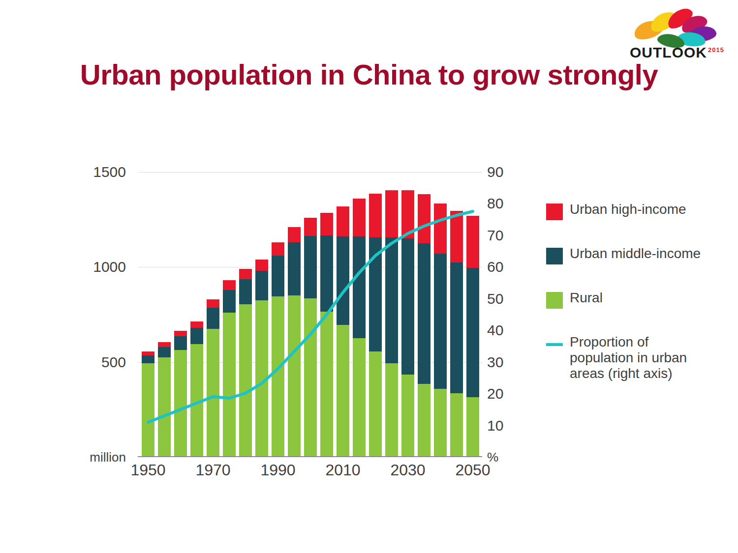OUTLOOK2015
Urban population in China to grow strongly
1500 1000 500 million
90 80 70 60 50 40 30 20 10 %
1950 1970 1990 2010 2030 2050
Urban high-income
Urban middle-income
Rural
Proportion of
population in urban
areas (right axis)